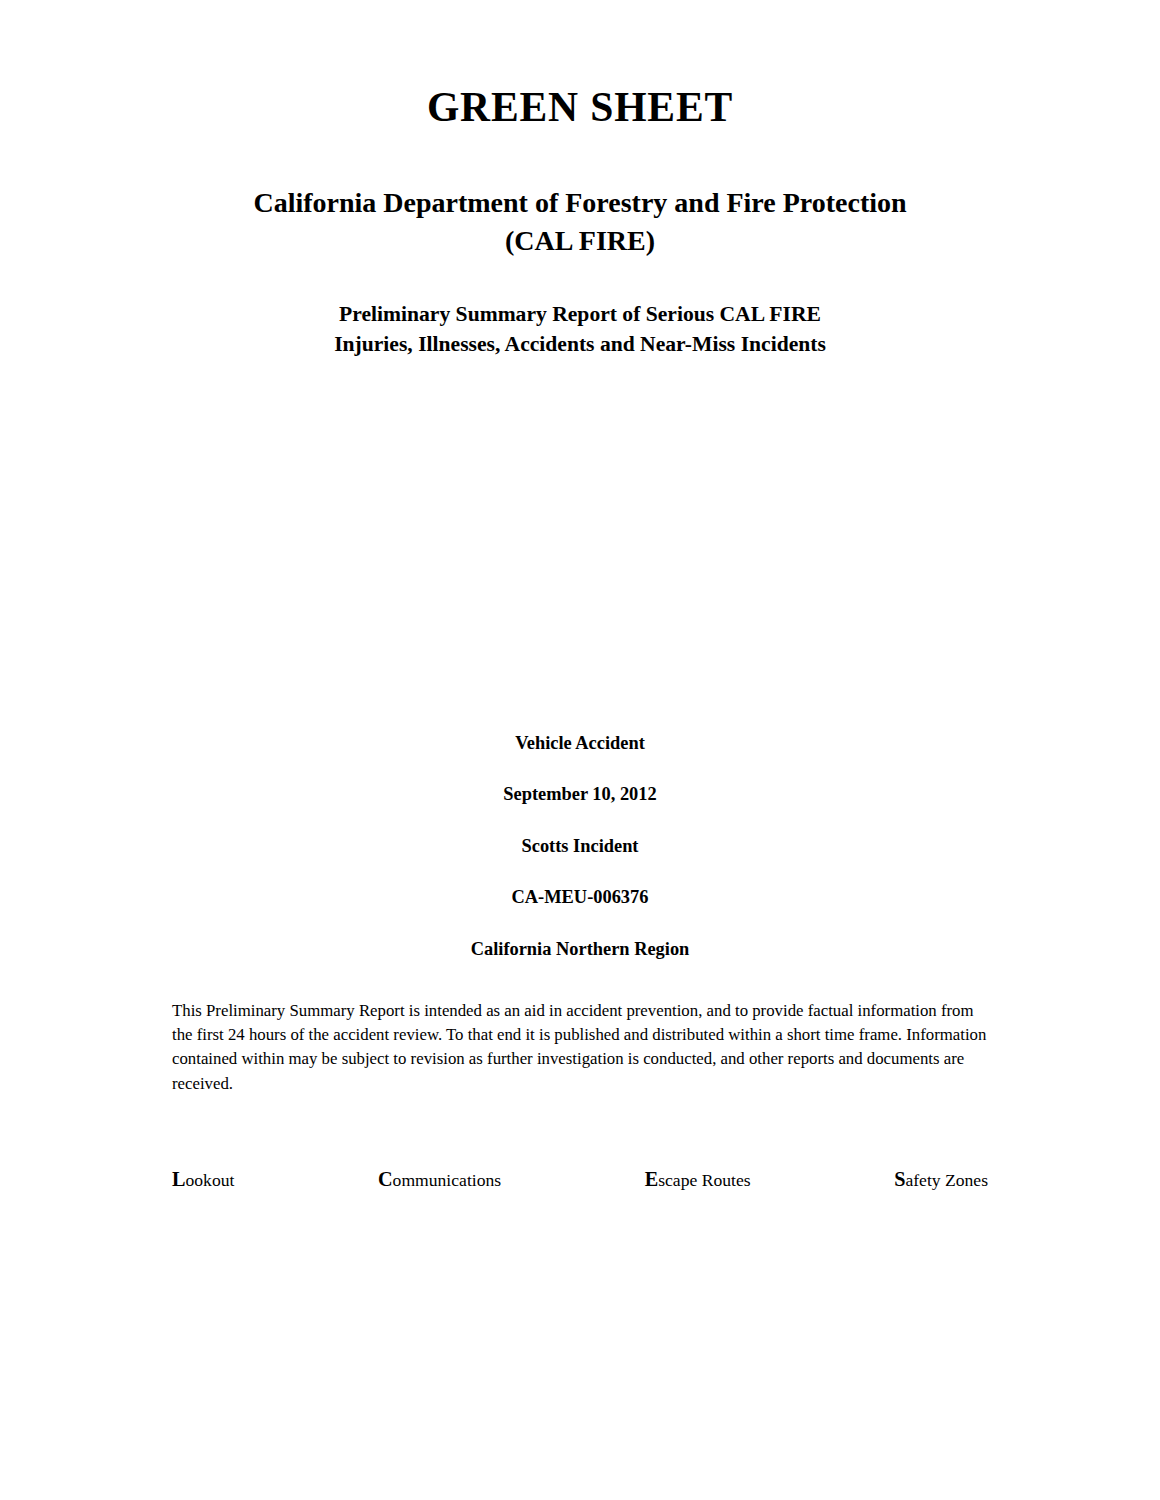GREEN SHEET
California Department of Forestry and Fire Protection
(CAL FIRE)
Preliminary Summary Report of Serious CAL FIRE
Injuries, Illnesses, Accidents and Near-Miss Incidents
Vehicle Accident
September 10, 2012
Scotts Incident
CA-MEU-006376
California Northern Region
This Preliminary Summary Report is intended as an aid in accident prevention, and to provide factual information from the first 24 hours of the accident review. To that end it is published and distributed within a short time frame. Information contained within may be subject to revision as further investigation is conducted, and other reports and documents are received.
Lookout Communications Escape Routes Safety Zones